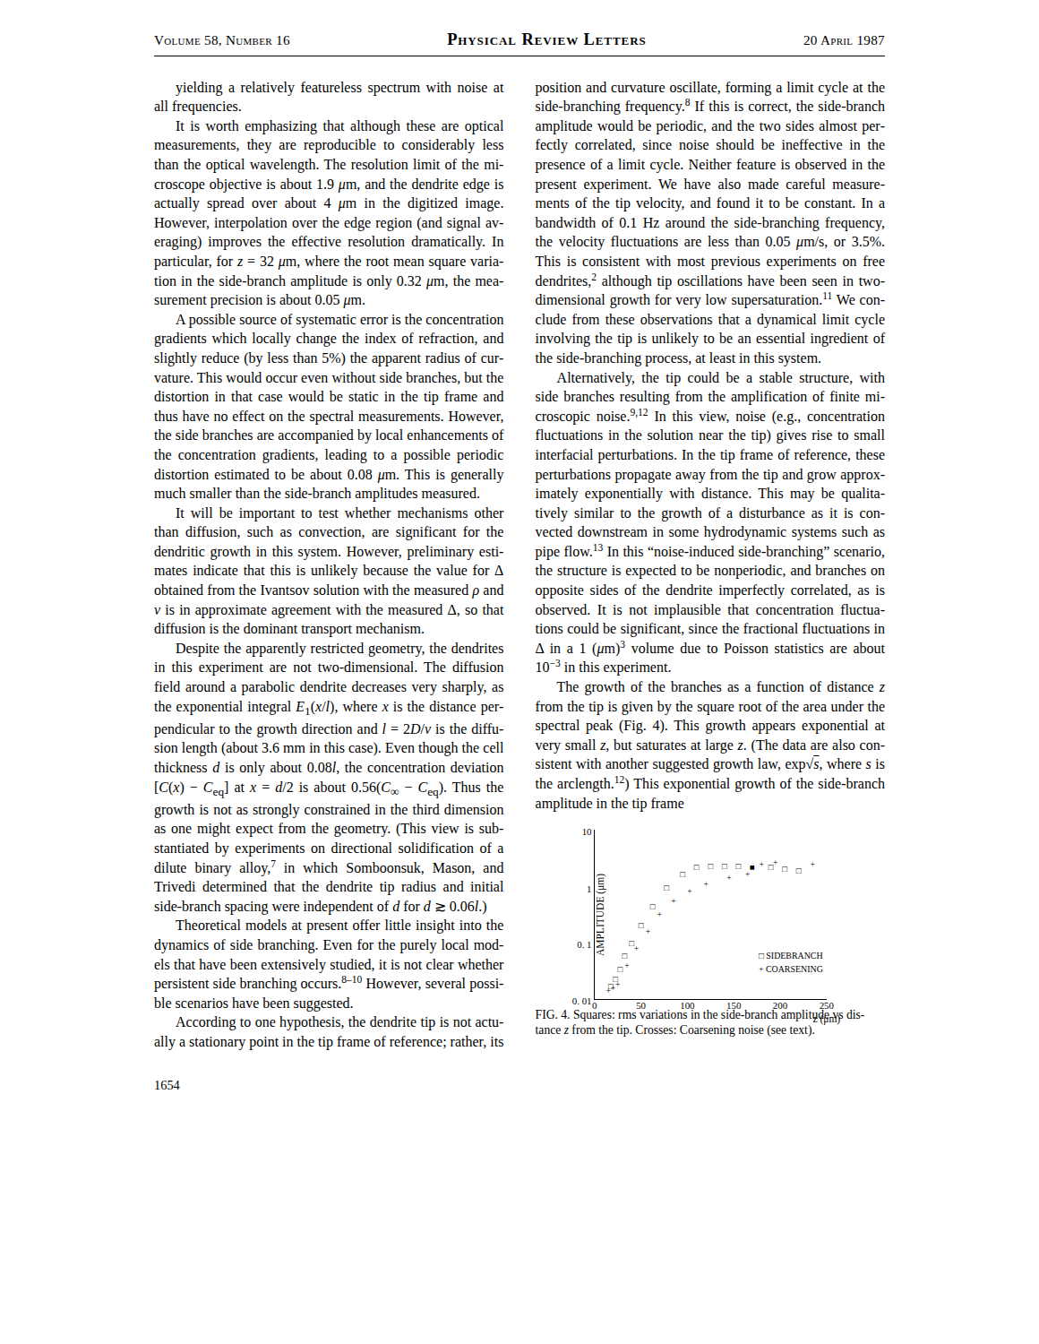Volume 58, Number 16
Physical Review Letters
20 April 1987
yielding a relatively featureless spectrum with noise at all frequencies.
It is worth emphasizing that although these are optical measurements, they are reproducible to considerably less than the optical wavelength. The resolution limit of the microscope objective is about 1.9 μm, and the dendrite edge is actually spread over about 4 μm in the digitized image. However, interpolation over the edge region (and signal averaging) improves the effective resolution dramatically. In particular, for z = 32 μm, where the root mean square variation in the side-branch amplitude is only 0.32 μm, the measurement precision is about 0.05 μm.
A possible source of systematic error is the concentration gradients which locally change the index of refraction, and slightly reduce (by less than 5%) the apparent radius of curvature. This would occur even without side branches, but the distortion in that case would be static in the tip frame and thus have no effect on the spectral measurements. However, the side branches are accompanied by local enhancements of the concentration gradients, leading to a possible periodic distortion estimated to be about 0.08 μm. This is generally much smaller than the side-branch amplitudes measured.
It will be important to test whether mechanisms other than diffusion, such as convection, are significant for the dendritic growth in this system. However, preliminary estimates indicate that this is unlikely because the value for Δ obtained from the Ivantsov solution with the measured ρ and v is in approximate agreement with the measured Δ, so that diffusion is the dominant transport mechanism.
Despite the apparently restricted geometry, the dendrites in this experiment are not two-dimensional. The diffusion field around a parabolic dendrite decreases very sharply, as the exponential integral E1(x/l), where x is the distance perpendicular to the growth direction and l = 2D/v is the diffusion length (about 3.6 mm in this case). Even though the cell thickness d is only about 0.08l, the concentration deviation [C(x) − Ceq] at x = d/2 is about 0.56(C∞ − Ceq). Thus the growth is not as strongly constrained in the third dimension as one might expect from the geometry. (This view is substantiated by experiments on directional solidification of a dilute binary alloy,7 in which Somboonsuk, Mason, and Trivedi determined that the dendrite tip radius and initial side-branch spacing were independent of d for d ≳ 0.06l.)
Theoretical models at present offer little insight into the dynamics of side branching. Even for the purely local models that have been extensively studied, it is not clear whether persistent side branching occurs.8–10 However, several possible scenarios have been suggested.
According to one hypothesis, the dendrite tip is not actually a stationary point in the tip frame of reference; rather, its position and curvature oscillate, forming a limit cycle at the side-branching frequency.8 If this is correct, the side-branch amplitude would be periodic, and the two sides almost perfectly correlated, since noise should be ineffective in the presence of a limit cycle. Neither feature is observed in the present experiment. We have also made careful measurements of the tip velocity, and found it to be constant. In a bandwidth of 0.1 Hz around the side-branching frequency, the velocity fluctuations are less than 0.05 μm/s, or 3.5%. This is consistent with most previous experiments on free dendrites,2 although tip oscillations have been seen in two-dimensional growth for very low supersaturation.11 We conclude from these observations that a dynamical limit cycle involving the tip is unlikely to be an essential ingredient of the side-branching process, at least in this system.
Alternatively, the tip could be a stable structure, with side branches resulting from the amplification of finite microscopic noise.9,12 In this view, noise (e.g., concentration fluctuations in the solution near the tip) gives rise to small interfacial perturbations. In the tip frame of reference, these perturbations propagate away from the tip and grow approximately exponentially with distance. This may be qualitatively similar to the growth of a disturbance as it is convected downstream in some hydrodynamic systems such as pipe flow.13 In this “noise-induced side-branching” scenario, the structure is expected to be nonperiodic, and branches on opposite sides of the dendrite imperfectly correlated, as is observed. It is not implausible that concentration fluctuations could be significant, since the fractional fluctuations in Δ in a 1 (μm)3 volume due to Poisson statistics are about 10−3 in this experiment.
The growth of the branches as a function of distance z from the tip is given by the square root of the area under the spectral peak (Fig. 4). This growth appears exponential at very small z, but saturates at large z. (The data are also consistent with another suggested growth law, exp√s, where s is the arclength.12) This exponential growth of the side-branch amplitude in the tip frame
AMPLITUDE (μm) 10 1 0. 1 0. 01 0 50 100 150 200 250 z (μm) □ □ □ □ □ □ □ □ □ □ □ □ □ ■ □ □ □ + + + + + + + + + + + + + + + □ SIDEBRANCH
+ COARSENING
FIG. 4. Squares: rms variations in the side-branch amplitude vs distance z from the tip. Crosses: Coarsening noise (see text).
1654